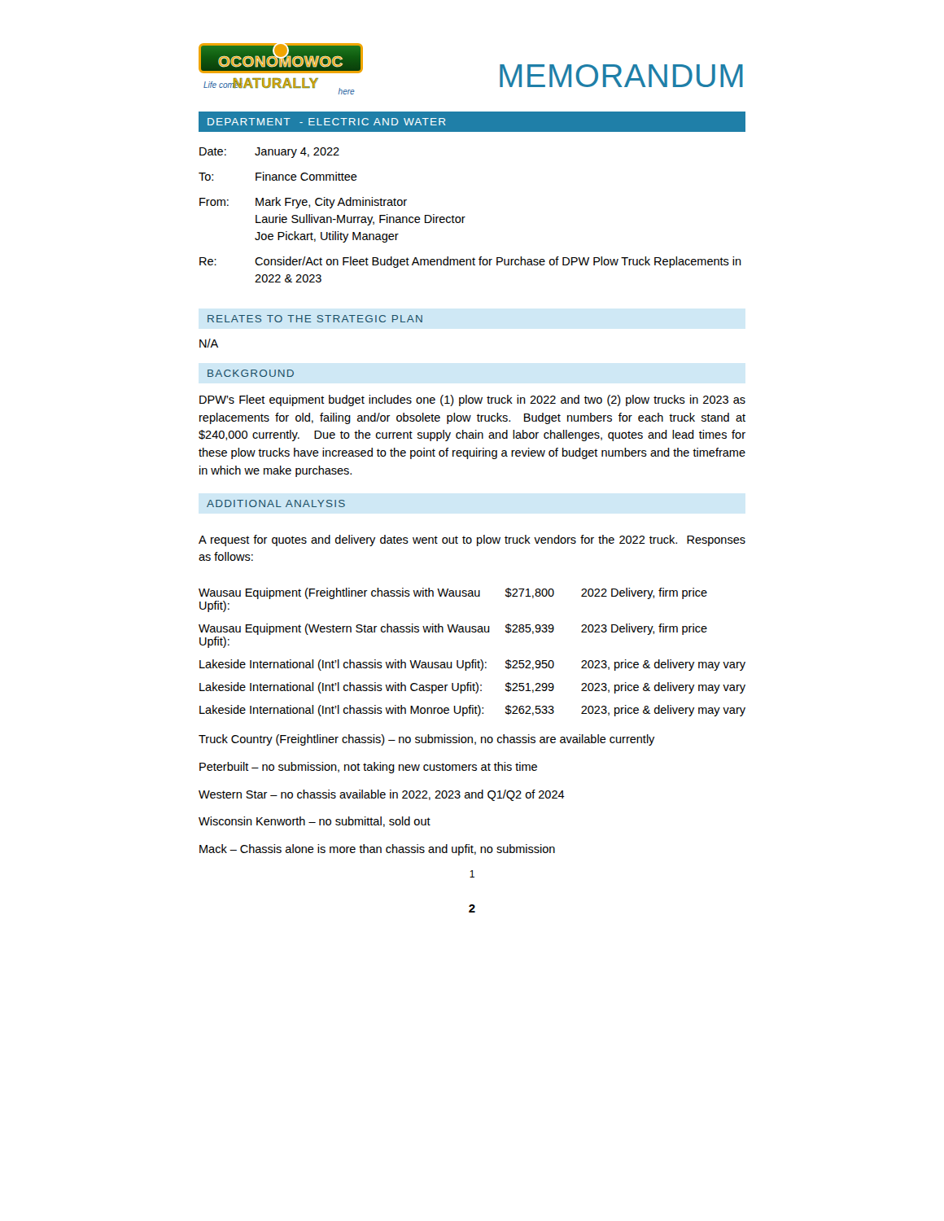OCONOMOWOC
Life comes NATURALLY here
MEMORANDUM
DEPARTMENT - ELECTRIC AND WATER
| Date: | January 4, 2022 |
| To: | Finance Committee |
| From: | Mark Frye, City Administrator Laurie Sullivan-Murray, Finance Director Joe Pickart, Utility Manager |
| Re: | Consider/Act on Fleet Budget Amendment for Purchase of DPW Plow Truck Replacements in 2022 & 2023 |
RELATES TO THE STRATEGIC PLAN
N/A
BACKGROUND
DPW’s Fleet equipment budget includes one (1) plow truck in 2022 and two (2) plow trucks in 2023 as replacements for old, failing and/or obsolete plow trucks. Budget numbers for each truck stand at $240,000 currently. Due to the current supply chain and labor challenges, quotes and lead times for these plow trucks have increased to the point of requiring a review of budget numbers and the timeframe in which we make purchases.
ADDITIONAL ANALYSIS
A request for quotes and delivery dates went out to plow truck vendors for the 2022 truck. Responses as follows:
| Wausau Equipment (Freightliner chassis with Wausau Upfit): | $271,800 | 2022 Delivery, firm price |
| Wausau Equipment (Western Star chassis with Wausau Upfit): | $285,939 | 2023 Delivery, firm price |
| Lakeside International (Int’l chassis with Wausau Upfit): | $252,950 | 2023, price & delivery may vary |
| Lakeside International (Int’l chassis with Casper Upfit): | $251,299 | 2023, price & delivery may vary |
| Lakeside International (Int’l chassis with Monroe Upfit): | $262,533 | 2023, price & delivery may vary |
Truck Country (Freightliner chassis) – no submission, no chassis are available currently
Peterbuilt – no submission, not taking new customers at this time
Western Star – no chassis available in 2022, 2023 and Q1/Q2 of 2024
Wisconsin Kenworth – no submittal, sold out
Mack – Chassis alone is more than chassis and upfit, no submission
1
2